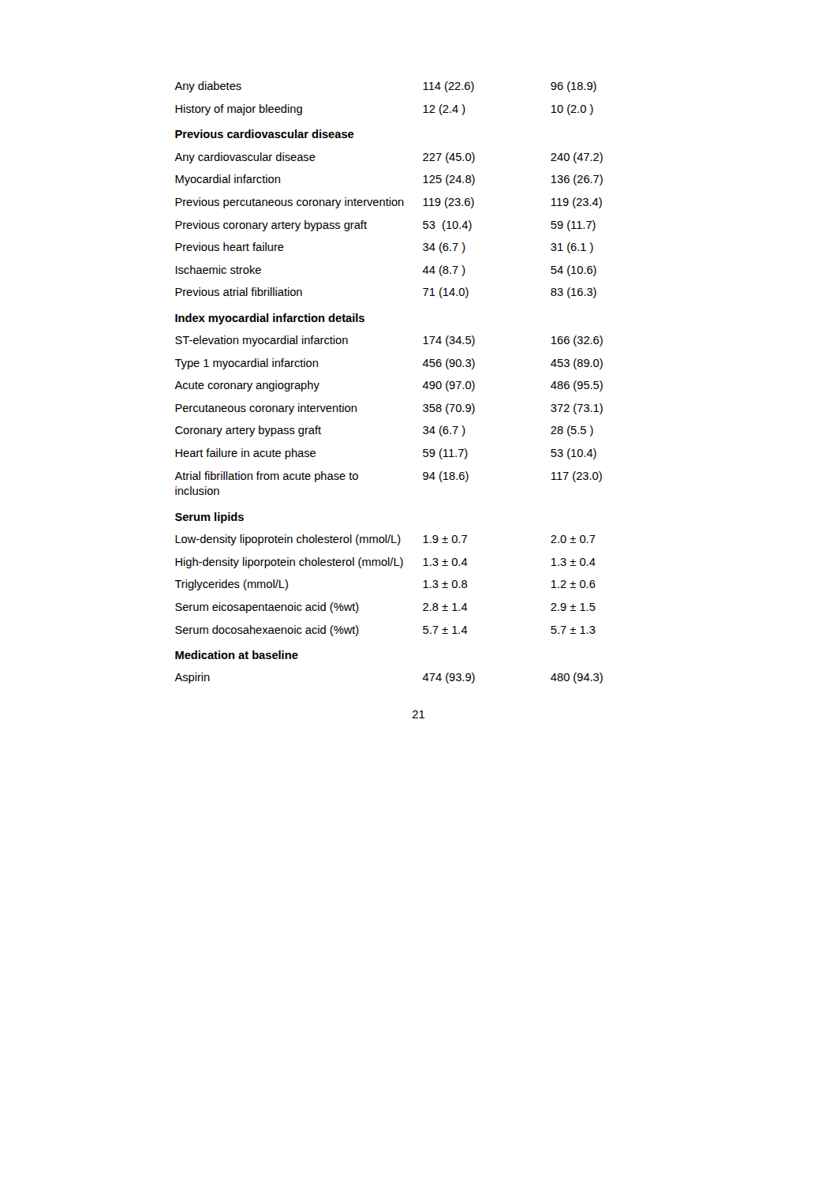| Any diabetes | 114 (22.6) | 96 (18.9) |
| History of major bleeding | 12 (2.4 ) | 10 (2.0 ) |
| Previous cardiovascular disease | | |
| Any cardiovascular disease | 227 (45.0) | 240 (47.2) |
| Myocardial infarction | 125 (24.8) | 136 (26.7) |
| Previous percutaneous coronary intervention | 119 (23.6) | 119 (23.4) |
| Previous coronary artery bypass graft | 53 (10.4) | 59 (11.7) |
| Previous heart failure | 34 (6.7 ) | 31 (6.1 ) |
| Ischaemic stroke | 44 (8.7 ) | 54 (10.6) |
| Previous atrial fibrilliation | 71 (14.0) | 83 (16.3) |
| Index myocardial infarction details | | |
| ST-elevation myocardial infarction | 174 (34.5) | 166 (32.6) |
| Type 1 myocardial infarction | 456 (90.3) | 453 (89.0) |
| Acute coronary angiography | 490 (97.0) | 486 (95.5) |
| Percutaneous coronary intervention | 358 (70.9) | 372 (73.1) |
| Coronary artery bypass graft | 34 (6.7 ) | 28 (5.5 ) |
| Heart failure in acute phase | 59 (11.7) | 53 (10.4) |
| Atrial fibrillation from acute phase to inclusion | 94 (18.6) | 117 (23.0) |
| Serum lipids | | |
| Low-density lipoprotein cholesterol (mmol/L) | 1.9 ± 0.7 | 2.0 ± 0.7 |
| High-density liporpotein cholesterol (mmol/L) | 1.3 ± 0.4 | 1.3 ± 0.4 |
| Triglycerides (mmol/L) | 1.3 ± 0.8 | 1.2 ± 0.6 |
| Serum eicosapentaenoic acid (%wt) | 2.8 ± 1.4 | 2.9 ± 1.5 |
| Serum docosahexaenoic acid (%wt) | 5.7 ± 1.4 | 5.7 ± 1.3 |
| Medication at baseline | | |
| Aspirin | 474 (93.9) | 480 (94.3) |
21